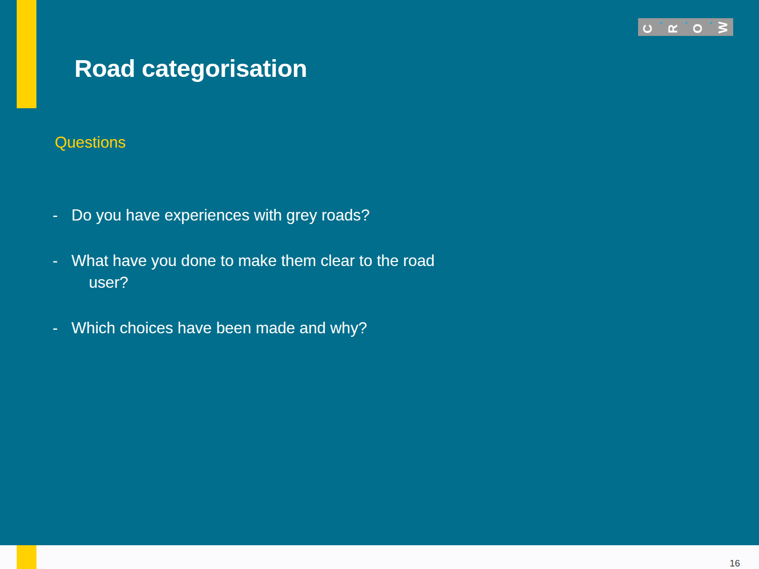C·R·O·W
Road categorisation
Questions
Do you have experiences with grey roads?
What have you done to make them clear to the roaduser?
Which choices have been made and why?
16